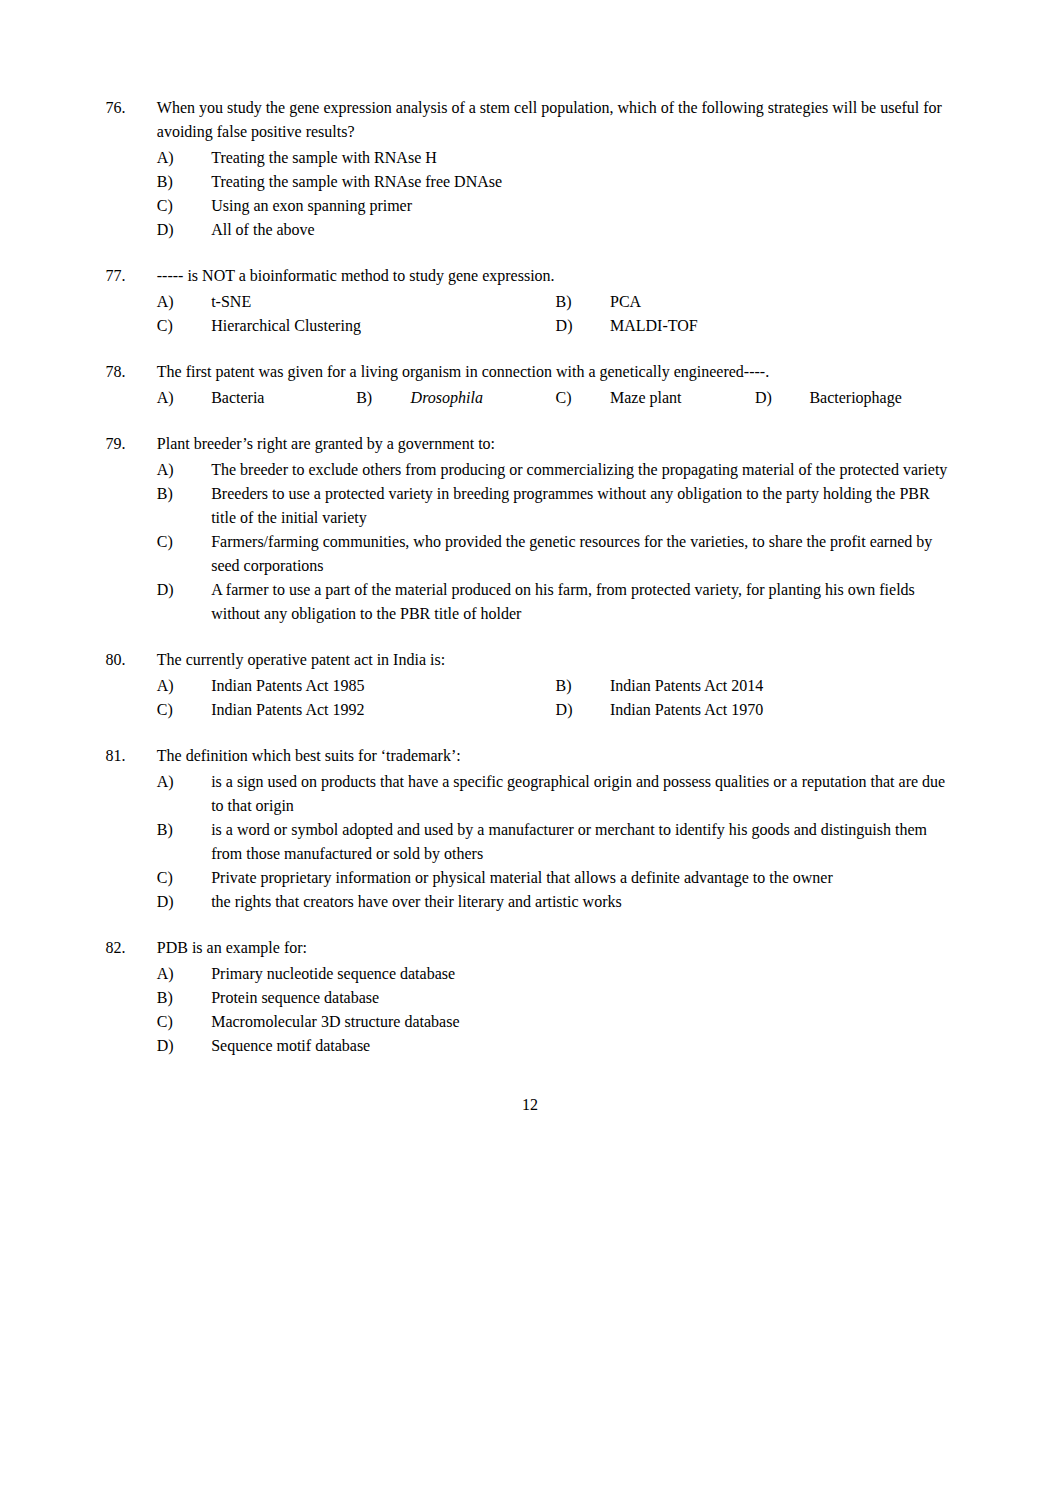76.
When you study the gene expression analysis of a stem cell population, which of the following strategies will be useful for avoiding false positive results?
A) Treating the sample with RNAse H
B) Treating the sample with RNAse free DNAse
C) Using an exon spanning primer
D) All of the above
77.
----- is NOT a bioinformatic method to study gene expression.
A) t-SNE B) PCA
C) Hierarchical Clustering D) MALDI-TOF
78.
The first patent was given for a living organism in connection with a genetically engineered----.
A) Bacteria
B) Drosophila
C) Maze plant
D) Bacteriophage
79.
Plant breeder’s right are granted by a government to:
A) The breeder to exclude others from producing or commercializing the propagating material of the protected variety
B) Breeders to use a protected variety in breeding programmes without any obligation to the party holding the PBR title of the initial variety
C) Farmers/farming communities, who provided the genetic resources for the varieties, to share the profit earned by seed corporations
D) A farmer to use a part of the material produced on his farm, from protected variety, for planting his own fields without any obligation to the PBR title of holder
80.
The currently operative patent act in India is:
A) Indian Patents Act 1985 B) Indian Patents Act 2014
C) Indian Patents Act 1992 D) Indian Patents Act 1970
81.
The definition which best suits for ‘trademark’:
A) is a sign used on products that have a specific geographical origin and possess qualities or a reputation that are due to that origin
B) is a word or symbol adopted and used by a manufacturer or merchant to identify his goods and distinguish them from those manufactured or sold by others
C) Private proprietary information or physical material that allows a definite advantage to the owner
D) the rights that creators have over their literary and artistic works
82.
PDB is an example for:
A) Primary nucleotide sequence database
B) Protein sequence database
C) Macromolecular 3D structure database
D) Sequence motif database
12